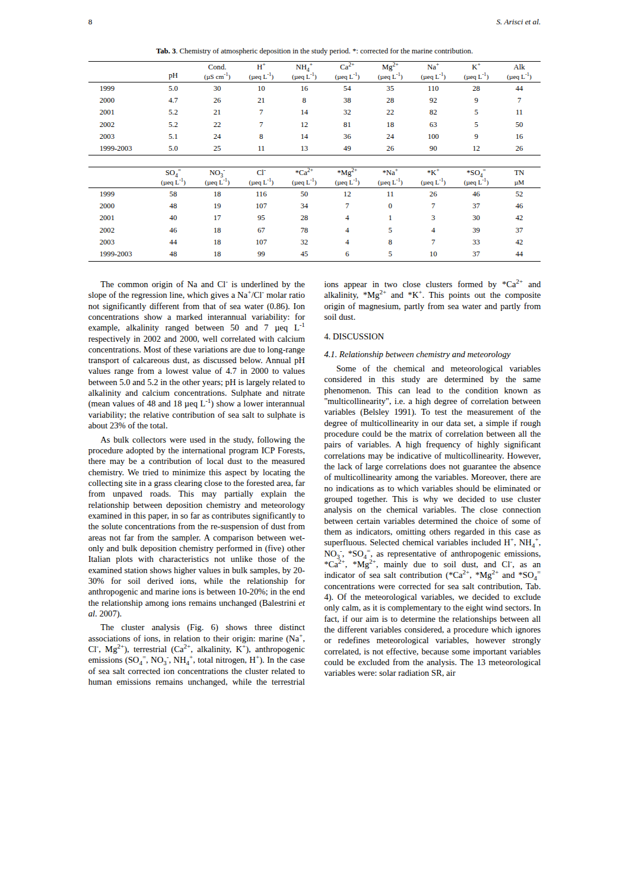8 S. Arisci et al.
Tab. 3. Chemistry of atmospheric deposition in the study period. *: corrected for the marine contribution.
| | pH | Cond. (µS cm -1 ) | H + (µeq L -1 ) | NH 4 + (µeq L -1 ) | Ca 2+ (µeq L -1 ) | Mg 2+ (µeq L -1 ) | Na + (µeq L -1 ) | K + (µeq L -1 ) | Alk (µeq L -1 ) |
| --- | --- | --- | --- | --- | --- | --- | --- | --- | --- |
| 1999 | 5.0 | 30 | 10 | 16 | 54 | 35 | 110 | 28 | 44 |
| 2000 | 4.7 | 26 | 21 | 8 | 38 | 28 | 92 | 9 | 7 |
| 2001 | 5.2 | 21 | 7 | 14 | 32 | 22 | 82 | 5 | 11 |
| 2002 | 5.2 | 22 | 7 | 12 | 81 | 18 | 63 | 5 | 50 |
| 2003 | 5.1 | 24 | 8 | 14 | 36 | 24 | 100 | 9 | 16 |
| 1999-2003 | 5.0 | 25 | 11 | 13 | 49 | 26 | 90 | 12 | 26 |
| | SO 4 = (µeq L -1 ) | NO 3 - (µeq L -1 ) | Cl - (µeq L -1 ) | *Ca 2+ (µeq L -1 ) | *Mg 2+ (µeq L -1 ) | *Na + (µeq L -1 ) | *K + (µeq L -1 ) | *SO 4 = (µeq L -1 ) | TN µM |
| 1999 | 58 | 18 | 116 | 50 | 12 | 11 | 26 | 46 | 52 |
| 2000 | 48 | 19 | 107 | 34 | 7 | 0 | 7 | 37 | 46 |
| 2001 | 40 | 17 | 95 | 28 | 4 | 1 | 3 | 30 | 42 |
| 2002 | 46 | 18 | 67 | 78 | 4 | 5 | 4 | 39 | 37 |
| 2003 | 44 | 18 | 107 | 32 | 4 | 8 | 7 | 33 | 42 |
| 1999-2003 | 48 | 18 | 99 | 45 | 6 | 5 | 10 | 37 | 44 |
The common origin of Na and Cl- is underlined by the slope of the regression line, which gives a Na+/Cl- molar ratio not significantly different from that of sea water (0.86). Ion concentrations show a marked interannual variability: for example, alkalinity ranged between 50 and 7 µeq L-1 respectively in 2002 and 2000, well correlated with calcium concentrations. Most of these variations are due to long-range transport of calcareous dust, as discussed below. Annual pH values range from a lowest value of 4.7 in 2000 to values between 5.0 and 5.2 in the other years; pH is largely related to alkalinity and calcium concentrations. Sulphate and nitrate (mean values of 48 and 18 µeq L-1) show a lower interannual variability; the relative contribution of sea salt to sulphate is about 23% of the total.
As bulk collectors were used in the study, following the procedure adopted by the international program ICP Forests, there may be a contribution of local dust to the measured chemistry. We tried to minimize this aspect by locating the collecting site in a grass clearing close to the forested area, far from unpaved roads. This may partially explain the relationship between deposition chemistry and meteorology examined in this paper, in so far as contributes significantly to the solute concentrations from the re-suspension of dust from areas not far from the sampler. A comparison between wet-only and bulk deposition chemistry performed in (five) other Italian plots with characteristics not unlike those of the examined station shows higher values in bulk samples, by 20-30% for soil derived ions, while the relationship for anthropogenic and marine ions is between 10-20%; in the end the relationship among ions remains unchanged (Balestrini et al. 2007).
The cluster analysis (Fig. 6) shows three distinct associations of ions, in relation to their origin: marine (Na+, Cl-, Mg2+), terrestrial (Ca2+, alkalinity, K+), anthropogenic emissions (SO4=, NO3-, NH4+, total nitrogen, H+). In the case of sea salt corrected ion concentrations the cluster related to human emissions remains unchanged, while the terrestrial ions appear in two close clusters formed by *Ca2+ and alkalinity, *Mg2+ and *K+. This points out the composite origin of magnesium, partly from sea water and partly from soil dust.
4. DISCUSSION
4.1. Relationship between chemistry and meteorology
Some of the chemical and meteorological variables considered in this study are determined by the same phenomenon. This can lead to the condition known as "multicollinearity", i.e. a high degree of correlation between variables (Belsley 1991). To test the measurement of the degree of multicollinearity in our data set, a simple if rough procedure could be the matrix of correlation between all the pairs of variables. A high frequency of highly significant correlations may be indicative of multicollinearity. However, the lack of large correlations does not guarantee the absence of multicollinearity among the variables. Moreover, there are no indications as to which variables should be eliminated or grouped together. This is why we decided to use cluster analysis on the chemical variables. The close connection between certain variables determined the choice of some of them as indicators, omitting others regarded in this case as superfluous. Selected chemical variables included H+, NH4+, NO3-, *SO4=, as representative of anthropogenic emissions, *Ca2+, *Mg2+, mainly due to soil dust, and Cl-, as an indicator of sea salt contribution (*Ca2+, *Mg2+ and *SO4= concentrations were corrected for sea salt contribution, Tab. 4). Of the meteorological variables, we decided to exclude only calm, as it is complementary to the eight wind sectors. In fact, if our aim is to determine the relationships between all the different variables considered, a procedure which ignores or redefines meteorological variables, however strongly correlated, is not effective, because some important variables could be excluded from the analysis. The 13 meteorological variables were: solar radiation SR, air